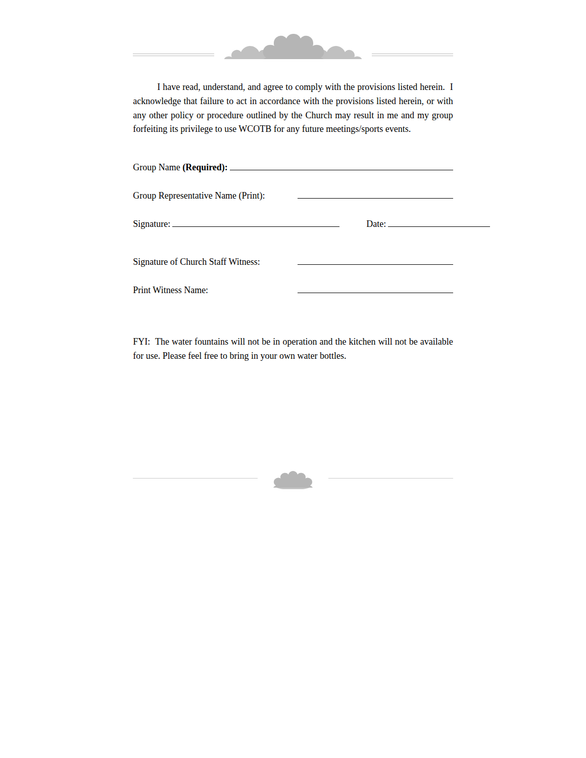I have read, understand, and agree to comply with the provisions listed herein. I acknowledge that failure to act in accordance with the provisions listed herein, or with any other policy or procedure outlined by the Church may result in me and my group forfeiting its privilege to use WCOTB for any future meetings/sports events.
Group Name (Required):
Group Representative Name (Print):
Signature: Date:
Signature of Church Staff Witness:
Print Witness Name:
FYI: The water fountains will not be in operation and the kitchen will not be available for use. Please feel free to bring in your own water bottles.